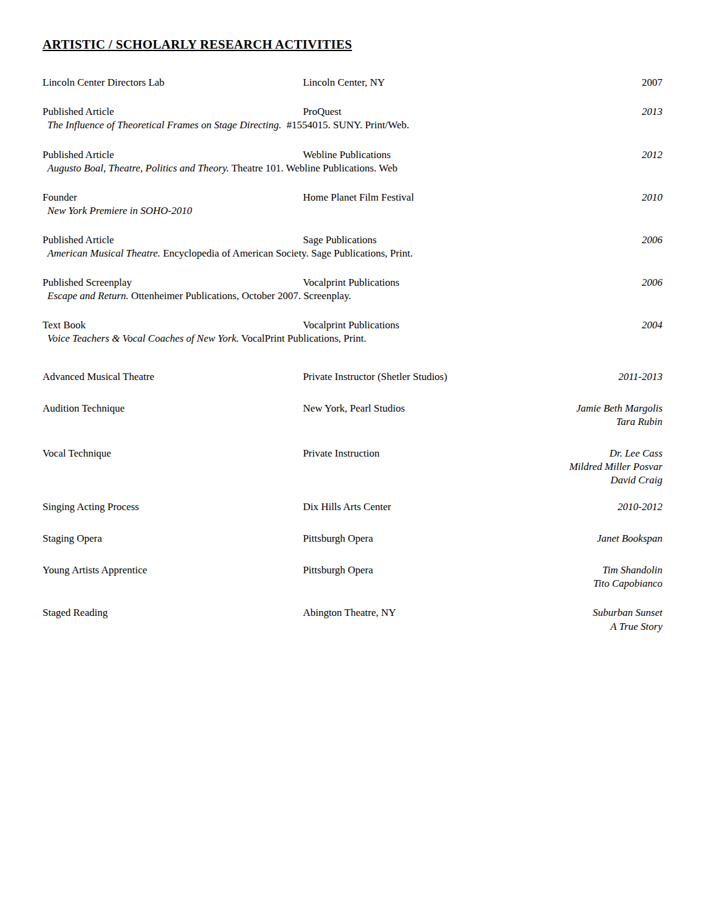ARTISTIC / SCHOLARLY RESEARCH ACTIVITIES
| Lincoln Center Directors Lab | Lincoln Center, NY | 2007 |
| Published Article | ProQuest | 2013 |
| The Influence of Theoretical Frames on Stage Directing. #1554015. SUNY. Print/Web. |
| Published Article | Webline Publications | 2012 |
| Augusto Boal, Theatre, Politics and Theory. Theatre 101. Webline Publications. Web |
| Founder | Home Planet Film Festival | 2010 |
| New York Premiere in SOHO-2010 |
| Published Article | Sage Publications | 2006 |
| American Musical Theatre. Encyclopedia of American Society. Sage Publications, Print. |
| Published Screenplay | Vocalprint Publications | 2006 |
| Escape and Return. Ottenheimer Publications, October 2007. Screenplay. |
| Text Book | Vocalprint Publications | 2004 |
| Voice Teachers & Vocal Coaches of New York. VocalPrint Publications, Print. |
| Advanced Musical Theatre | Private Instructor (Shetler Studios) | 2011-2013 |
| Audition Technique | New York, Pearl Studios | Jamie Beth Margolis Tara Rubin |
| Vocal Technique | Private Instruction | Dr. Lee Cass Mildred Miller Posvar David Craig |
| Singing Acting Process | Dix Hills Arts Center | 2010-2012 |
| Staging Opera | Pittsburgh Opera | Janet Bookspan |
| Young Artists Apprentice | Pittsburgh Opera | Tim Shandolin Tito Capobianco |
| Staged Reading | Abington Theatre, NY | Suburban Sunset A True Story |